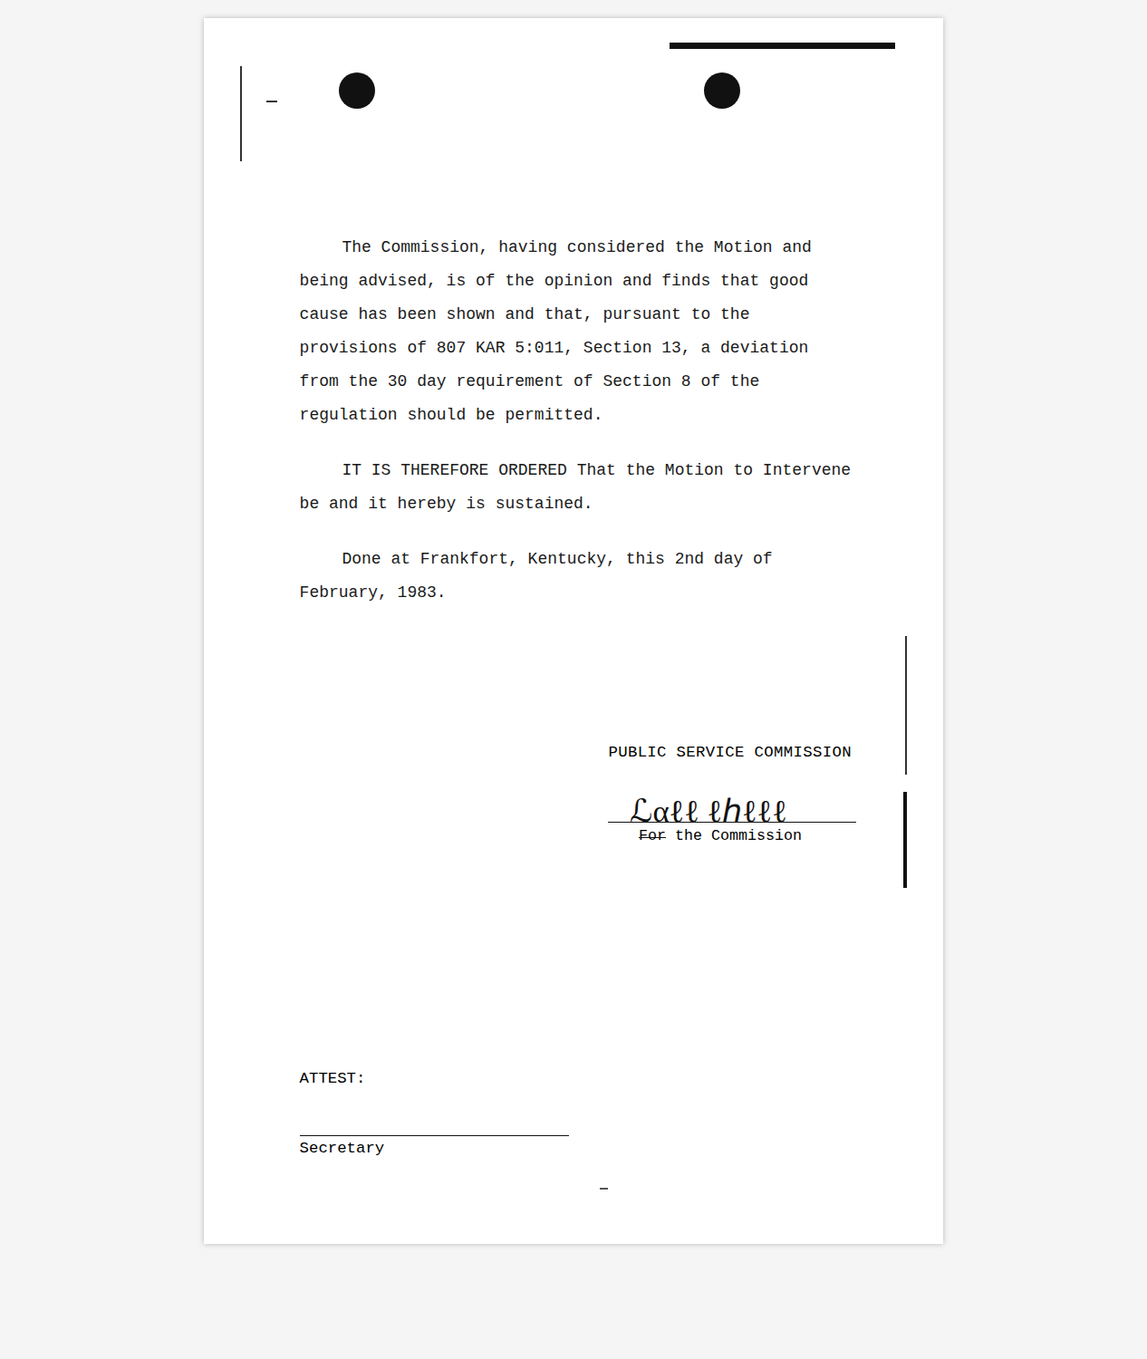The Commission, having considered the Motion and being advised, is of the opinion and finds that good cause has been shown and that, pursuant to the provisions of 807 KAR 5:011, Section 13, a deviation from the 30 day requirement of Section 8 of the regulation should be permitted.
IT IS THEREFORE ORDERED That the Motion to Intervene be and it hereby is sustained.
Done at Frankfort, Kentucky, this 2nd day of February, 1983.
PUBLIC SERVICE COMMISSION
ℒαℓℓ ℓℎℓℓℓ
For the Commission
ATTEST:
Secretary